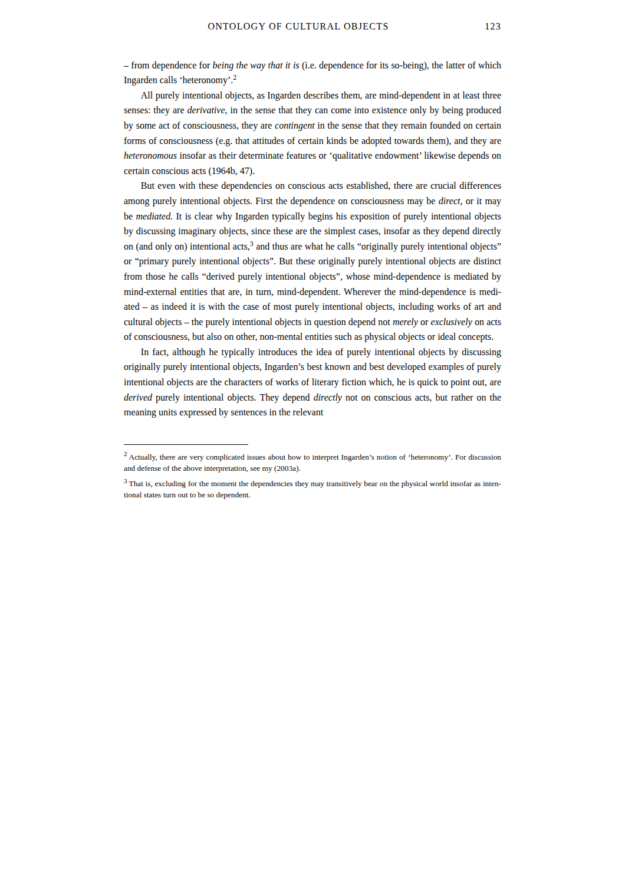ONTOLOGY OF CULTURAL OBJECTS 123
– from dependence for being the way that it is (i.e. dependence for its so-being), the latter of which Ingarden calls ‘heteronomy’.2
All purely intentional objects, as Ingarden describes them, are mind-dependent in at least three senses: they are derivative, in the sense that they can come into existence only by being produced by some act of consciousness, they are contingent in the sense that they remain founded on certain forms of consciousness (e.g. that attitudes of certain kinds be adopted towards them), and they are heteronomous insofar as their determinate features or ‘qualitative endowment’ likewise depends on certain conscious acts (1964b, 47).
But even with these dependencies on conscious acts established, there are crucial differences among purely intentional objects. First the dependence on consciousness may be direct, or it may be mediated. It is clear why Ingarden typically begins his exposition of purely intentional objects by discussing imaginary objects, since these are the simplest cases, insofar as they depend directly on (and only on) intentional acts,3 and thus are what he calls “originally purely intentional objects” or “primary purely intentional objects”. But these originally purely intentional objects are distinct from those he calls “derived purely intentional objects”, whose mind-dependence is mediated by mind-external entities that are, in turn, mind-dependent. Wherever the mind-dependence is mediated – as indeed it is with the case of most purely intentional objects, including works of art and cultural objects – the purely intentional objects in question depend not merely or exclusively on acts of consciousness, but also on other, non-mental entities such as physical objects or ideal concepts.
In fact, although he typically introduces the idea of purely intentional objects by discussing originally purely intentional objects, Ingarden’s best known and best developed examples of purely intentional objects are the characters of works of literary fiction which, he is quick to point out, are derived purely intentional objects. They depend directly not on conscious acts, but rather on the meaning units expressed by sentences in the relevant
2 Actually, there are very complicated issues about how to interpret Ingarden’s notion of ‘heteronomy’. For discussion and defense of the above interpretation, see my (2003a).
3 That is, excluding for the moment the dependencies they may transitively bear on the physical world insofar as intentional states turn out to be so dependent.